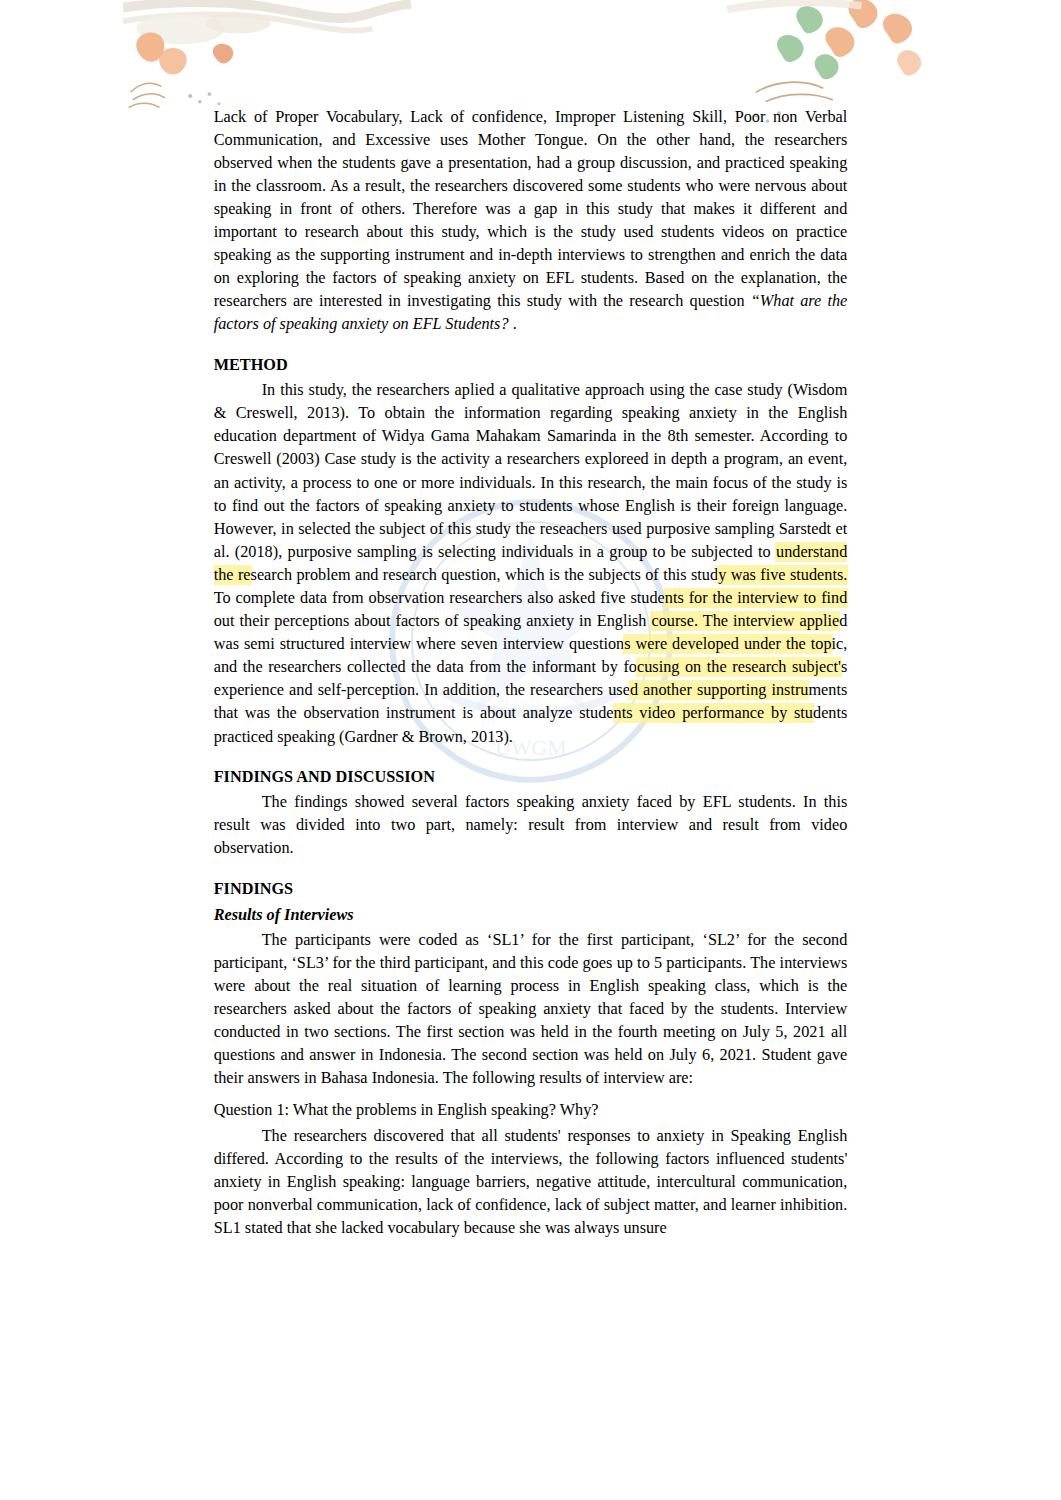UWGM
Lack of Proper Vocabulary, Lack of confidence, Improper Listening Skill, Poor non Verbal Communication, and Excessive uses Mother Tongue. On the other hand, the researchers observed when the students gave a presentation, had a group discussion, and practiced speaking in the classroom. As a result, the researchers discovered some students who were nervous about speaking in front of others. Therefore was a gap in this study that makes it different and important to research about this study, which is the study used students videos on practice speaking as the supporting instrument and in-depth interviews to strengthen and enrich the data on exploring the factors of speaking anxiety on EFL students. Based on the explanation, the researchers are interested in investigating this study with the research question “What are the factors of speaking anxiety on EFL Students? .
METHOD
In this study, the researchers aplied a qualitative approach using the case study (Wisdom & Creswell, 2013). To obtain the information regarding speaking anxiety in the English education department of Widya Gama Mahakam Samarinda in the 8th semester. According to Creswell (2003) Case study is the activity a researchers exploreed in depth a program, an event, an activity, a process to one or more individuals. In this research, the main focus of the study is to find out the factors of speaking anxiety to students whose English is their foreign language. However, in selected the subject of this study the reseachers used purposive sampling Sarstedt et al. (2018), purposive sampling is selecting individuals in a group to be subjected to understand the research problem and research question, which is the subjects of this study was five students. To complete data from observation researchers also asked five students for the interview to find out their perceptions about factors of speaking anxiety in English course. The interview applied was semi structured interview where seven interview questions were developed under the topic, and the researchers collected the data from the informant by focusing on the research subject's experience and self-perception. In addition, the researchers used another supporting instruments that was the observation instrument is about analyze students video performance by students practiced speaking (Gardner & Brown, 2013).
FINDINGS AND DISCUSSION
The findings showed several factors speaking anxiety faced by EFL students. In this result was divided into two part, namely: result from interview and result from video observation.
FINDINGS
Results of Interviews
The participants were coded as ‘SL1’ for the first participant, ‘SL2’ for the second participant, ‘SL3’ for the third participant, and this code goes up to 5 participants. The interviews were about the real situation of learning process in English speaking class, which is the researchers asked about the factors of speaking anxiety that faced by the students. Interview conducted in two sections. The first section was held in the fourth meeting on July 5, 2021 all questions and answer in Indonesia. The second section was held on July 6, 2021. Student gave their answers in Bahasa Indonesia. The following results of interview are:
Question 1: What the problems in English speaking? Why?
The researchers discovered that all students' responses to anxiety in Speaking English differed. According to the results of the interviews, the following factors influenced students' anxiety in English speaking: language barriers, negative attitude, intercultural communication, poor nonverbal communication, lack of confidence, lack of subject matter, and learner inhibition. SL1 stated that she lacked vocabulary because she was always unsure